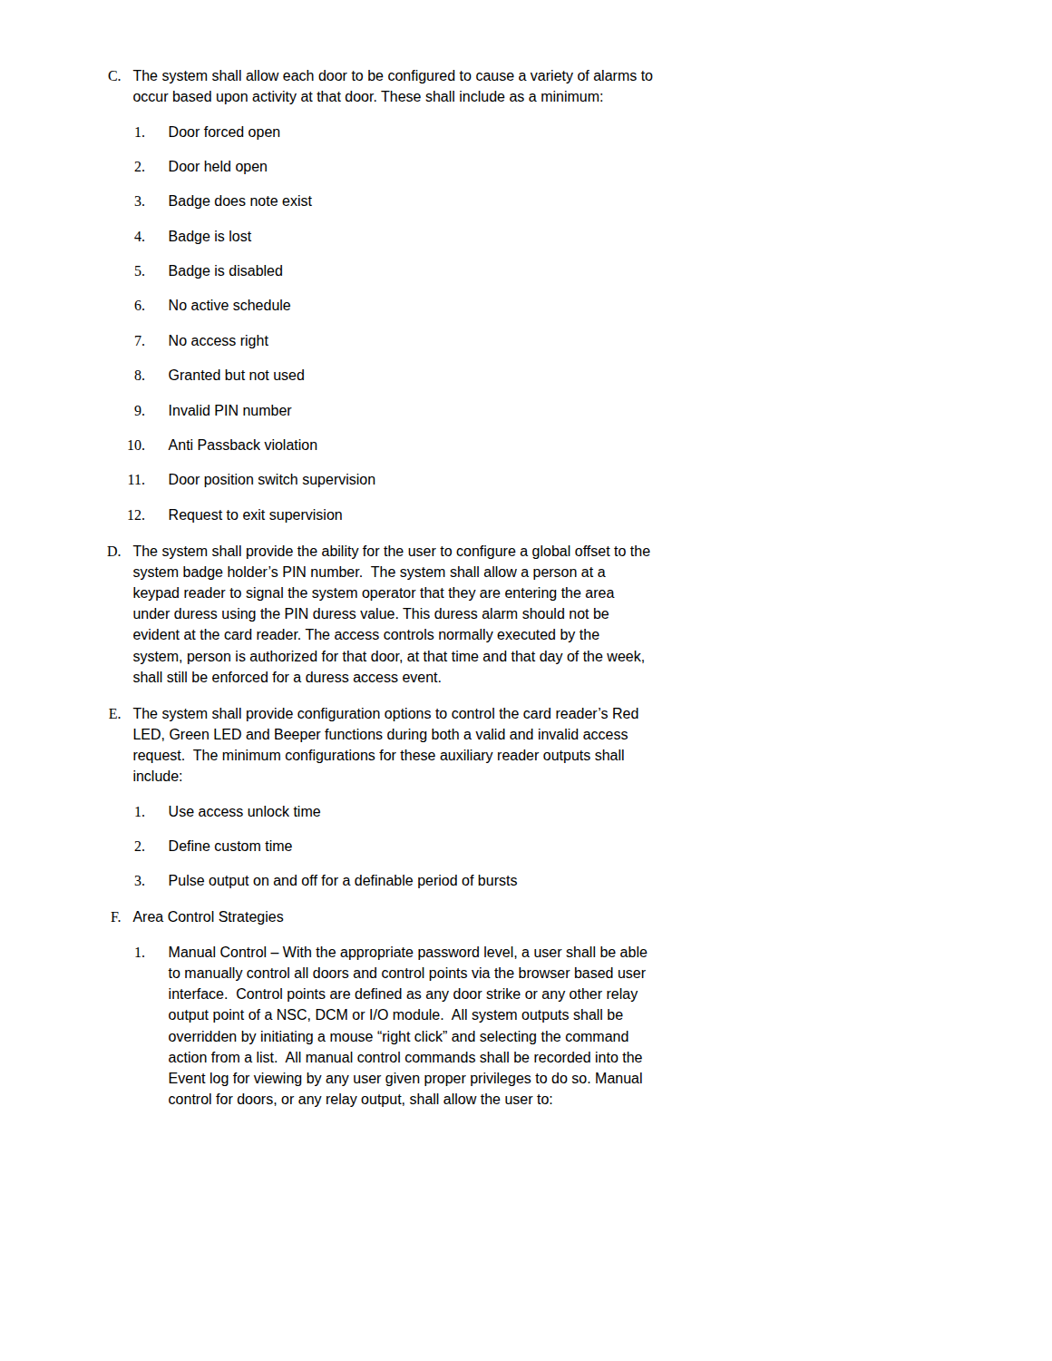The system shall allow each door to be configured to cause a variety of alarms to occur based upon activity at that door. These shall include as a minimum:
Door forced open
Door held open
Badge does note exist
Badge is lost
Badge is disabled
No active schedule
No access right
Granted but not used
Invalid PIN number
Anti Passback violation
Door position switch supervision
Request to exit supervision
The system shall provide the ability for the user to configure a global offset to the system badge holder’s PIN number. The system shall allow a person at a keypad reader to signal the system operator that they are entering the area under duress using the PIN duress value. This duress alarm should not be evident at the card reader. The access controls normally executed by the system, person is authorized for that door, at that time and that day of the week, shall still be enforced for a duress access event.
The system shall provide configuration options to control the card reader’s Red LED, Green LED and Beeper functions during both a valid and invalid access request. The minimum configurations for these auxiliary reader outputs shall include:
Use access unlock time
Define custom time
Pulse output on and off for a definable period of bursts
Area Control Strategies
Manual Control – With the appropriate password level, a user shall be able to manually control all doors and control points via the browser based user interface. Control points are defined as any door strike or any other relay output point of a NSC, DCM or I/O module. All system outputs shall be overridden by initiating a mouse “right click” and selecting the command action from a list. All manual control commands shall be recorded into the Event log for viewing by any user given proper privileges to do so. Manual control for doors, or any relay output, shall allow the user to: